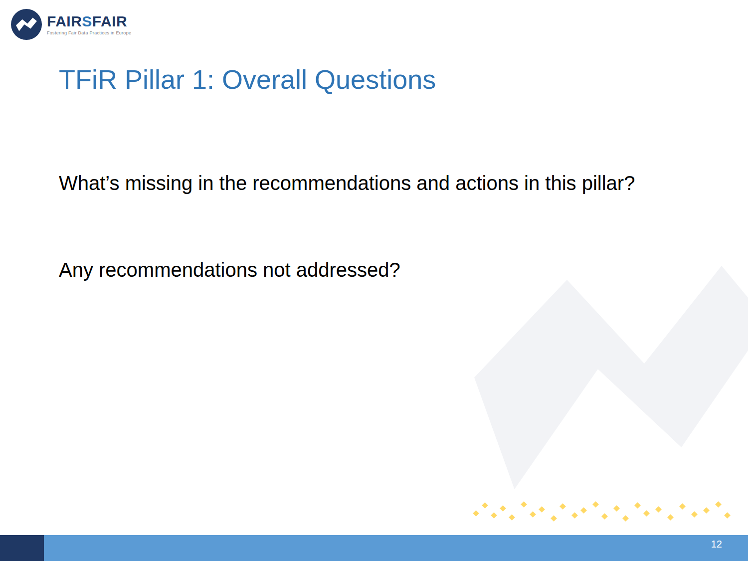FAIRSFAIR
Fostering Fair Data Practices in Europe
TFiR Pillar 1: Overall Questions
What’s missing in the recommendations and actions in this pillar?
Any recommendations not addressed?
12